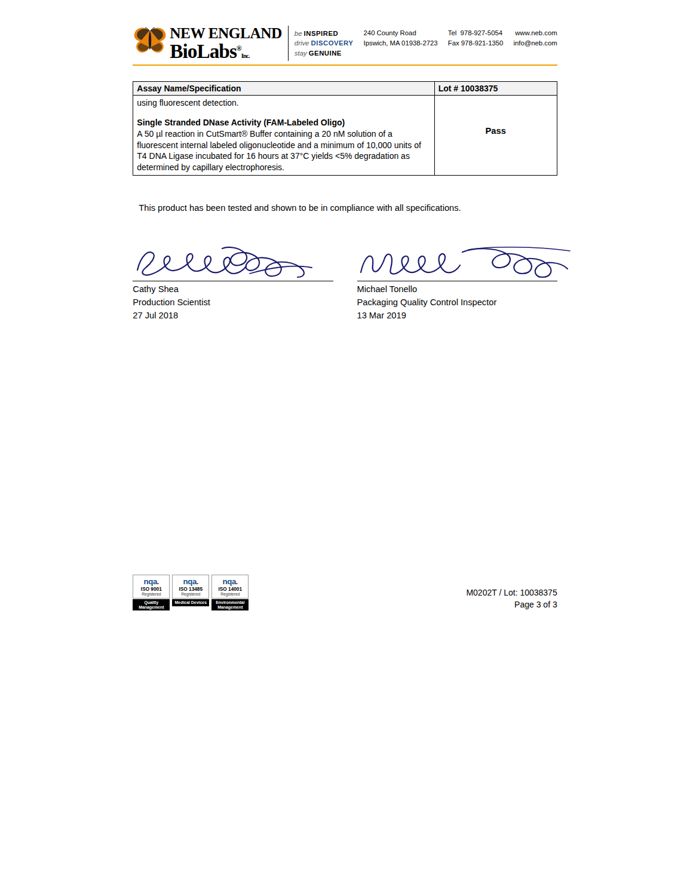NEW ENGLAND
BioLabs®Inc.
be INSPIRED
drive DISCOVERY
stay GENUINE
240 County Road
Ipswich, MA 01938-2723
Tel 978-927-5054
Fax 978-921-1350
www.neb.com
info@neb.com
| Assay Name/Specification | Lot # 10038375 |
| --- | --- |
| using fluorescent detection. Single Stranded DNase Activity (FAM-Labeled Oligo) A 50 µl reaction in CutSmart® Buffer containing a 20 nM solution of a fluorescent internal labeled oligonucleotide and a minimum of 10,000 units of T4 DNA Ligase incubated for 16 hours at 37°C yields <5% degradation as determined by capillary electrophoresis. | Pass |
This product has been tested and shown to be in compliance with all specifications.
Cathy Shea
Production Scientist
27 Jul 2018
Michael Tonello
Packaging Quality Control Inspector
13 Mar 2019
nqa.
ISO 9001
Registered
Quality
Management
nqa.
ISO 13485
Registered
Medical Devices
nqa.
ISO 14001
Registered
Environmental
Management
M0202T / Lot: 10038375
Page 3 of 3